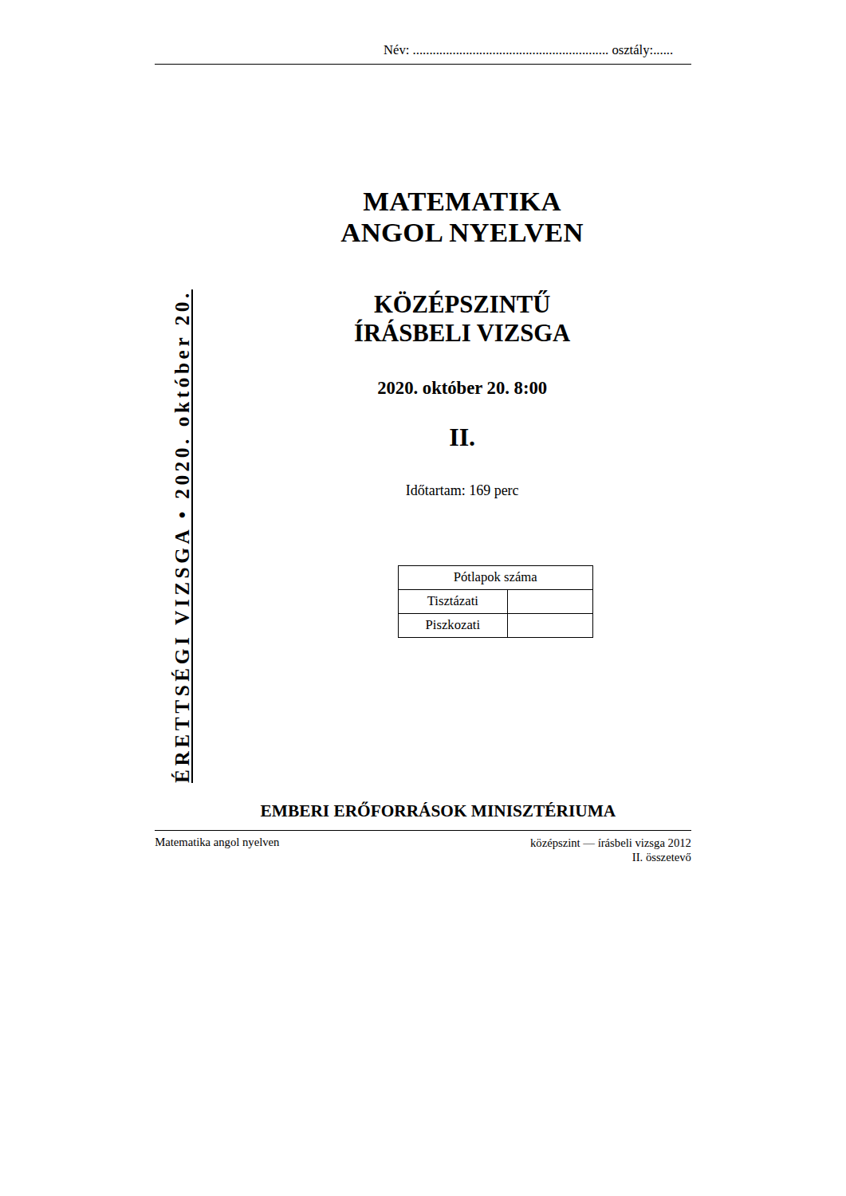Név: ........................................................... osztály:......
ÉRETTSÉGI VIZSGA • 2020. október 20.
MATEMATIKA
ANGOL NYELVEN
KÖZÉPSZINTŰ
ÍRÁSBELI VIZSGA
2020. október 20. 8:00
II.
Időtartam: 169 perc
| Pótlapok száma |
| --- |
| Tisztázati | |
| Piszkozati | |
EMBERI ERŐFORRÁSOK MINISZTÉRIUMA
Matematika angol nyelven
középszint — írásbeli vizsga 2012
II. összetevő